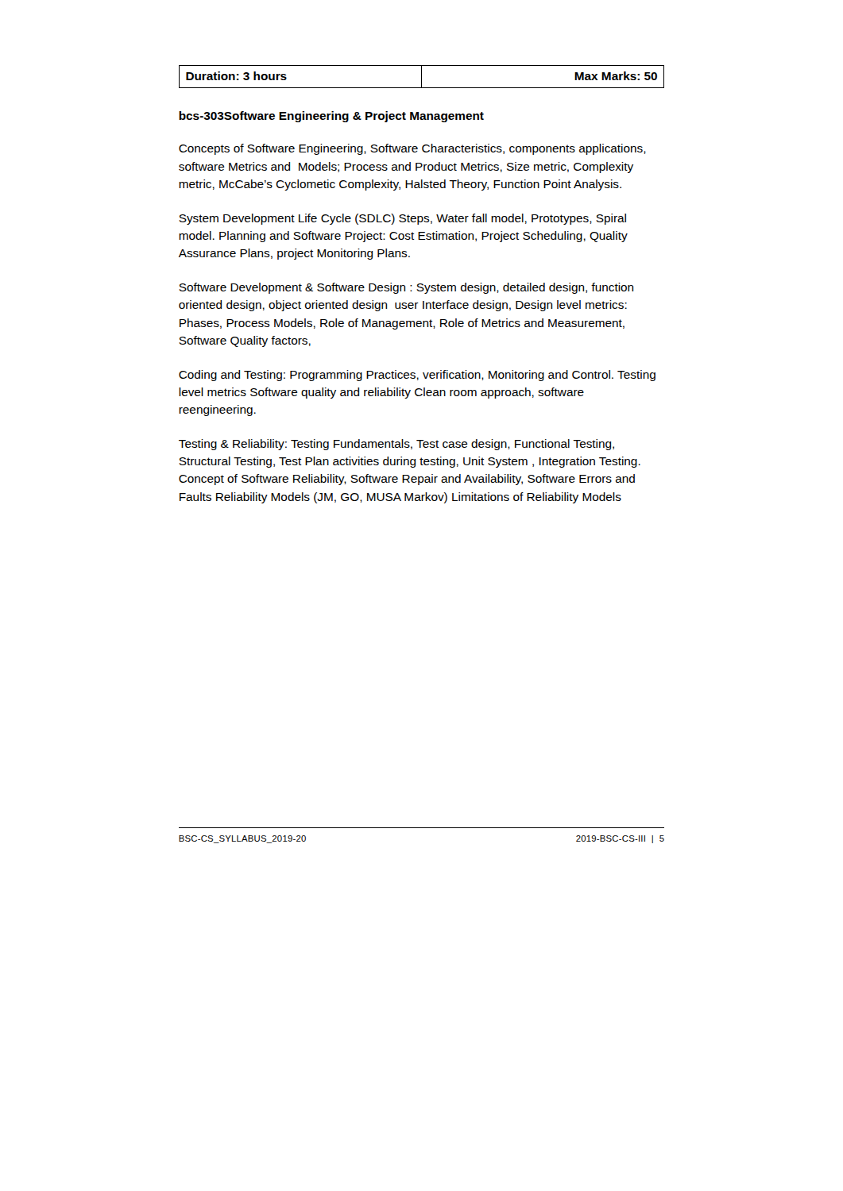| Duration: 3 hours | Max Marks: 50 |
bcs-303Software Engineering & Project Management
Concepts of Software Engineering, Software Characteristics, components applications, software Metrics and Models; Process and Product Metrics, Size metric, Complexity metric, McCabe’s Cyclometic Complexity, Halsted Theory, Function Point Analysis.
System Development Life Cycle (SDLC) Steps, Water fall model, Prototypes, Spiral model. Planning and Software Project: Cost Estimation, Project Scheduling, Quality Assurance Plans, project Monitoring Plans.
Software Development & Software Design : System design, detailed design, function oriented design, object oriented design user Interface design, Design level metrics: Phases, Process Models, Role of Management, Role of Metrics and Measurement, Software Quality factors,
Coding and Testing: Programming Practices, verification, Monitoring and Control. Testing level metrics Software quality and reliability Clean room approach, software reengineering.
Testing & Reliability: Testing Fundamentals, Test case design, Functional Testing, Structural Testing, Test Plan activities during testing, Unit System , Integration Testing. Concept of Software Reliability, Software Repair and Availability, Software Errors and Faults Reliability Models (JM, GO, MUSA Markov) Limitations of Reliability Models
BSC-CS_SYLLABUS_2019-20
2019-BSC-CS-III | 5